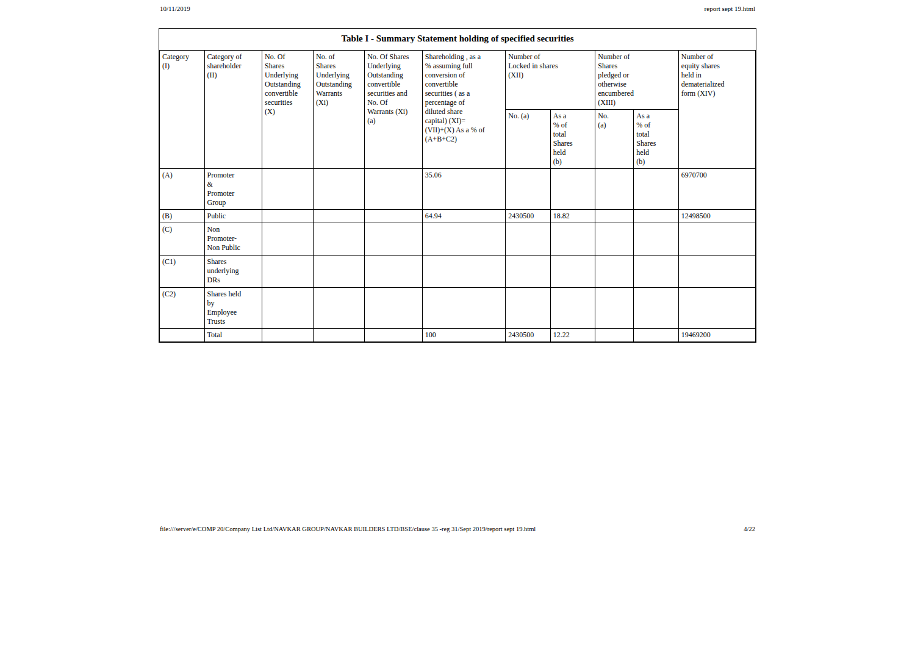10/11/2019
report sept 19.html
Table I - Summary Statement holding of specified securities
| Category (I) | Category of shareholder (II) | No. Of Shares Underlying Outstanding convertible securities (X) | No. of Shares Underlying Outstanding Warrants (Xi) | No. Of Shares Underlying Outstanding convertible securities and No. Of Warrants (Xi) (a) | Shareholding , as a % assuming full conversion of convertible securities ( as a percentage of diluted share capital) (XI)= (VII)+(X) As a % of (A+B+C2) | Number of Locked in shares (XII) | Number of Shares pledged or otherwise encumbered (XIII) | Number of equity shares held in dematerialized form (XIV) |
| --- | --- | --- | --- | --- | --- | --- | --- | --- |
| No. (a) | As a % of total Shares held (b) | No. (a) | As a % of total Shares held (b) |
| (A) | Promoter & Promoter Group | | | | 35.06 | | | | | 6970700 |
| (B) | Public | | | | 64.94 | 2430500 | 18.82 | | | 12498500 |
| (C) | Non Promoter- Non Public | | | | | | | | | |
| (C1) | Shares underlying DRs | | | | | | | | | |
| (C2) | Shares held by Employee Trusts | | | | | | | | | |
| | Total | | | | 100 | 2430500 | 12.22 | | | 19469200 |
file:///server/e/COMP 20/Company List Ltd/NAVKAR GROUP/NAVKAR BUILDERS LTD/BSE/clause 35 -reg 31/Sept 2019/report sept 19.html
4/22